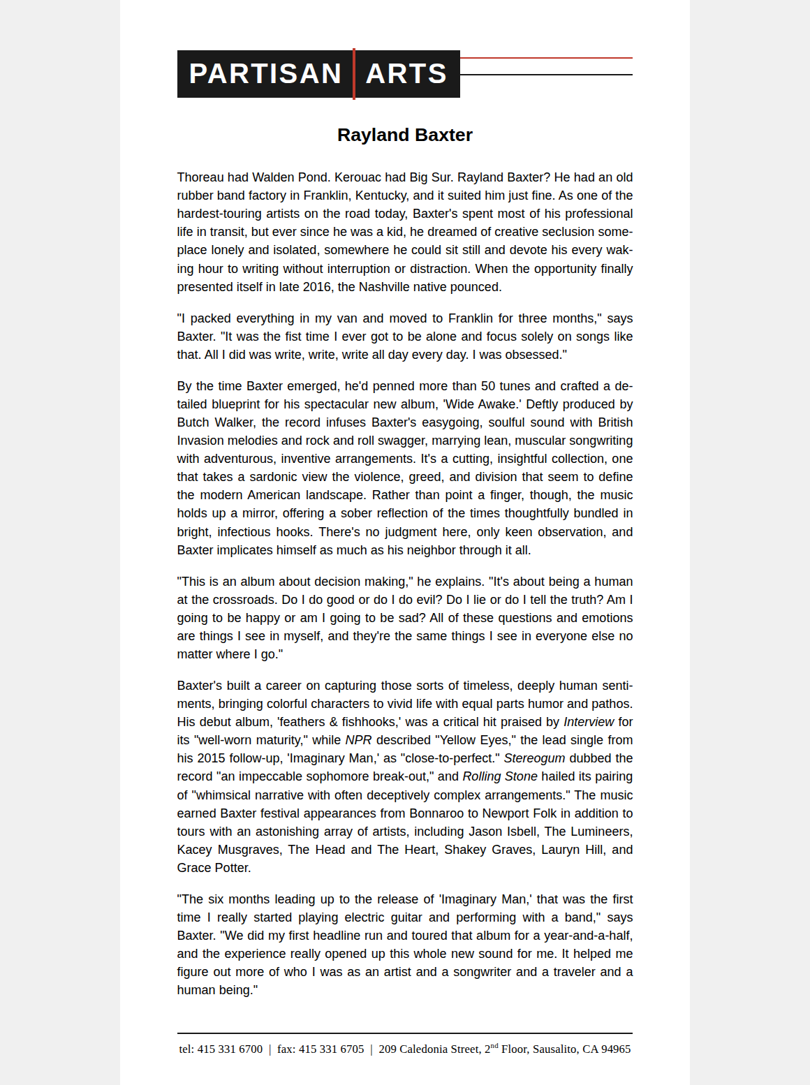PARTISAN ARTS
Rayland Baxter
Thoreau had Walden Pond. Kerouac had Big Sur. Rayland Baxter? He had an old rubber band factory in Franklin, Kentucky, and it suited him just fine. As one of the hardest-touring artists on the road today, Baxter's spent most of his professional life in transit, but ever since he was a kid, he dreamed of creative seclusion someplace lonely and isolated, somewhere he could sit still and devote his every waking hour to writing without interruption or distraction. When the opportunity finally presented itself in late 2016, the Nashville native pounced.
"I packed everything in my van and moved to Franklin for three months," says Baxter. "It was the fist time I ever got to be alone and focus solely on songs like that. All I did was write, write, write all day every day. I was obsessed."
By the time Baxter emerged, he'd penned more than 50 tunes and crafted a detailed blueprint for his spectacular new album, 'Wide Awake.' Deftly produced by Butch Walker, the record infuses Baxter's easygoing, soulful sound with British Invasion melodies and rock and roll swagger, marrying lean, muscular songwriting with adventurous, inventive arrangements. It's a cutting, insightful collection, one that takes a sardonic view the violence, greed, and division that seem to define the modern American landscape. Rather than point a finger, though, the music holds up a mirror, offering a sober reflection of the times thoughtfully bundled in bright, infectious hooks. There's no judgment here, only keen observation, and Baxter implicates himself as much as his neighbor through it all.
"This is an album about decision making," he explains. "It's about being a human at the crossroads. Do I do good or do I do evil? Do I lie or do I tell the truth? Am I going to be happy or am I going to be sad? All of these questions and emotions are things I see in myself, and they're the same things I see in everyone else no matter where I go."
Baxter's built a career on capturing those sorts of timeless, deeply human sentiments, bringing colorful characters to vivid life with equal parts humor and pathos. His debut album, 'feathers & fishhooks,' was a critical hit praised by Interview for its "well-worn maturity," while NPR described "Yellow Eyes," the lead single from his 2015 follow-up, 'Imaginary Man,' as "close-to-perfect." Stereogum dubbed the record "an impeccable sophomore break-out," and Rolling Stone hailed its pairing of "whimsical narrative with often deceptively complex arrangements." The music earned Baxter festival appearances from Bonnaroo to Newport Folk in addition to tours with an astonishing array of artists, including Jason Isbell, The Lumineers, Kacey Musgraves, The Head and The Heart, Shakey Graves, Lauryn Hill, and Grace Potter.
"The six months leading up to the release of 'Imaginary Man,' that was the first time I really started playing electric guitar and performing with a band," says Baxter. "We did my first headline run and toured that album for a year-and-a-half, and the experience really opened up this whole new sound for me. It helped me figure out more of who I was as an artist and a songwriter and a traveler and a human being."
tel: 415 331 6700 | fax: 415 331 6705 | 209 Caledonia Street, 2nd Floor, Sausalito, CA 94965